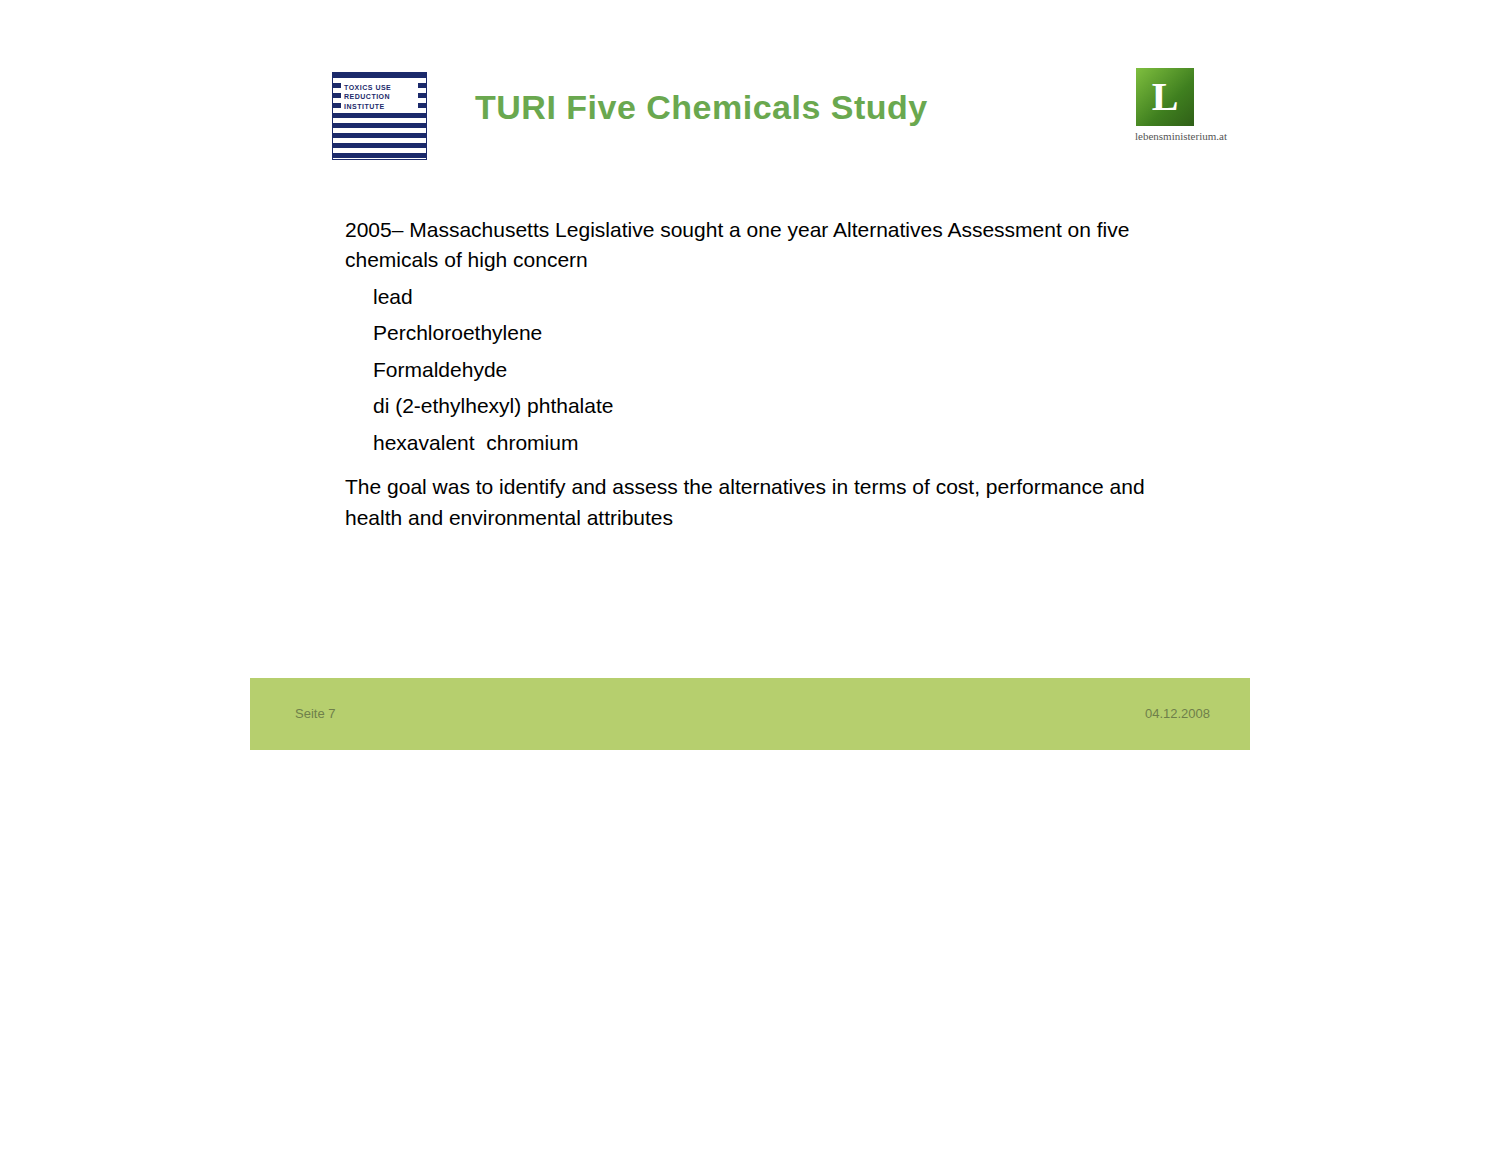TOXICS USE
REDUCTION
INSTITUTE
TURI Five Chemicals Study
lebensministerium.at
2005– Massachusetts Legislative sought a one year Alternatives Assessment on five chemicals of high concern
lead
Perchloroethylene
Formaldehyde
di (2-ethylhexyl) phthalate
hexavalent chromium
The goal was to identify and assess the alternatives in terms of cost, performance and health and environmental attributes
Seite 7
04.12.2008